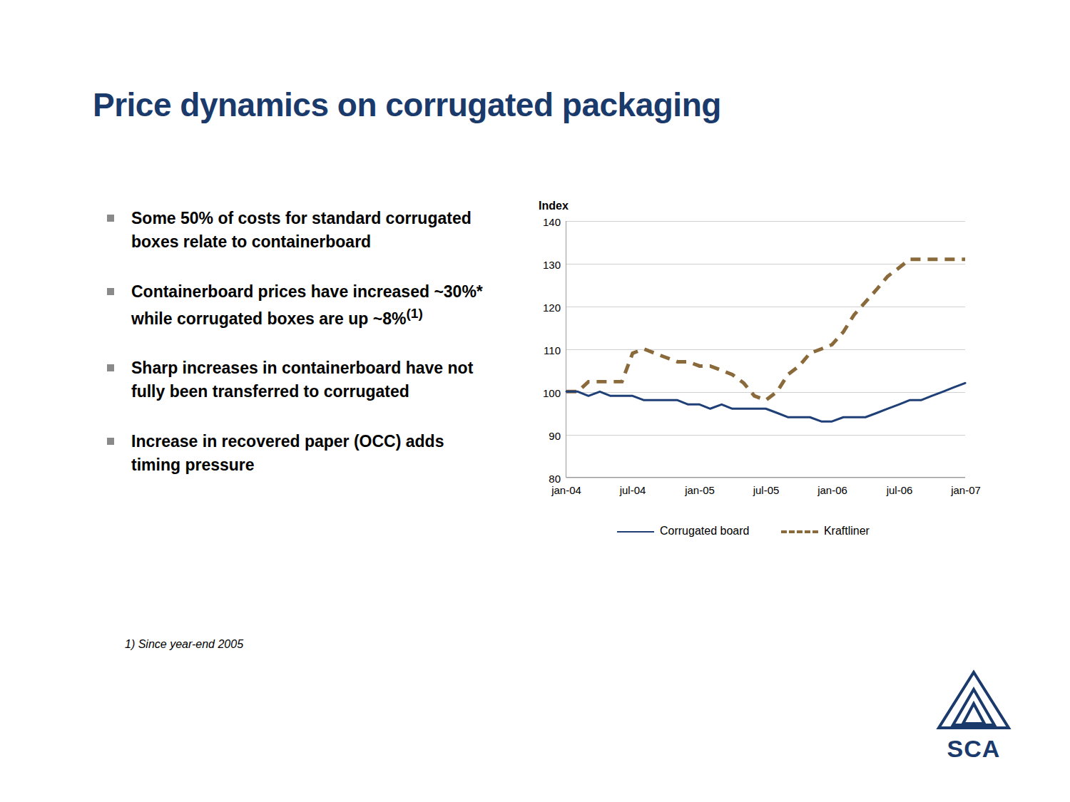Price dynamics on corrugated packaging
Some 50% of costs for standard corrugated boxes relate to containerboard
Containerboard prices have increased ~30%* while corrugated boxes are up ~8%(1)
Sharp increases in containerboard have not fully been transferred to corrugated
Increase in recovered paper (OCC) adds timing pressure
1) Since year-end 2005
Index
140
130
120
110
100
90
80
jan-04
jul-04
jan-05
jul-05
jan-06
jul-06
jan-07
Corrugated board Kraftliner
SCA